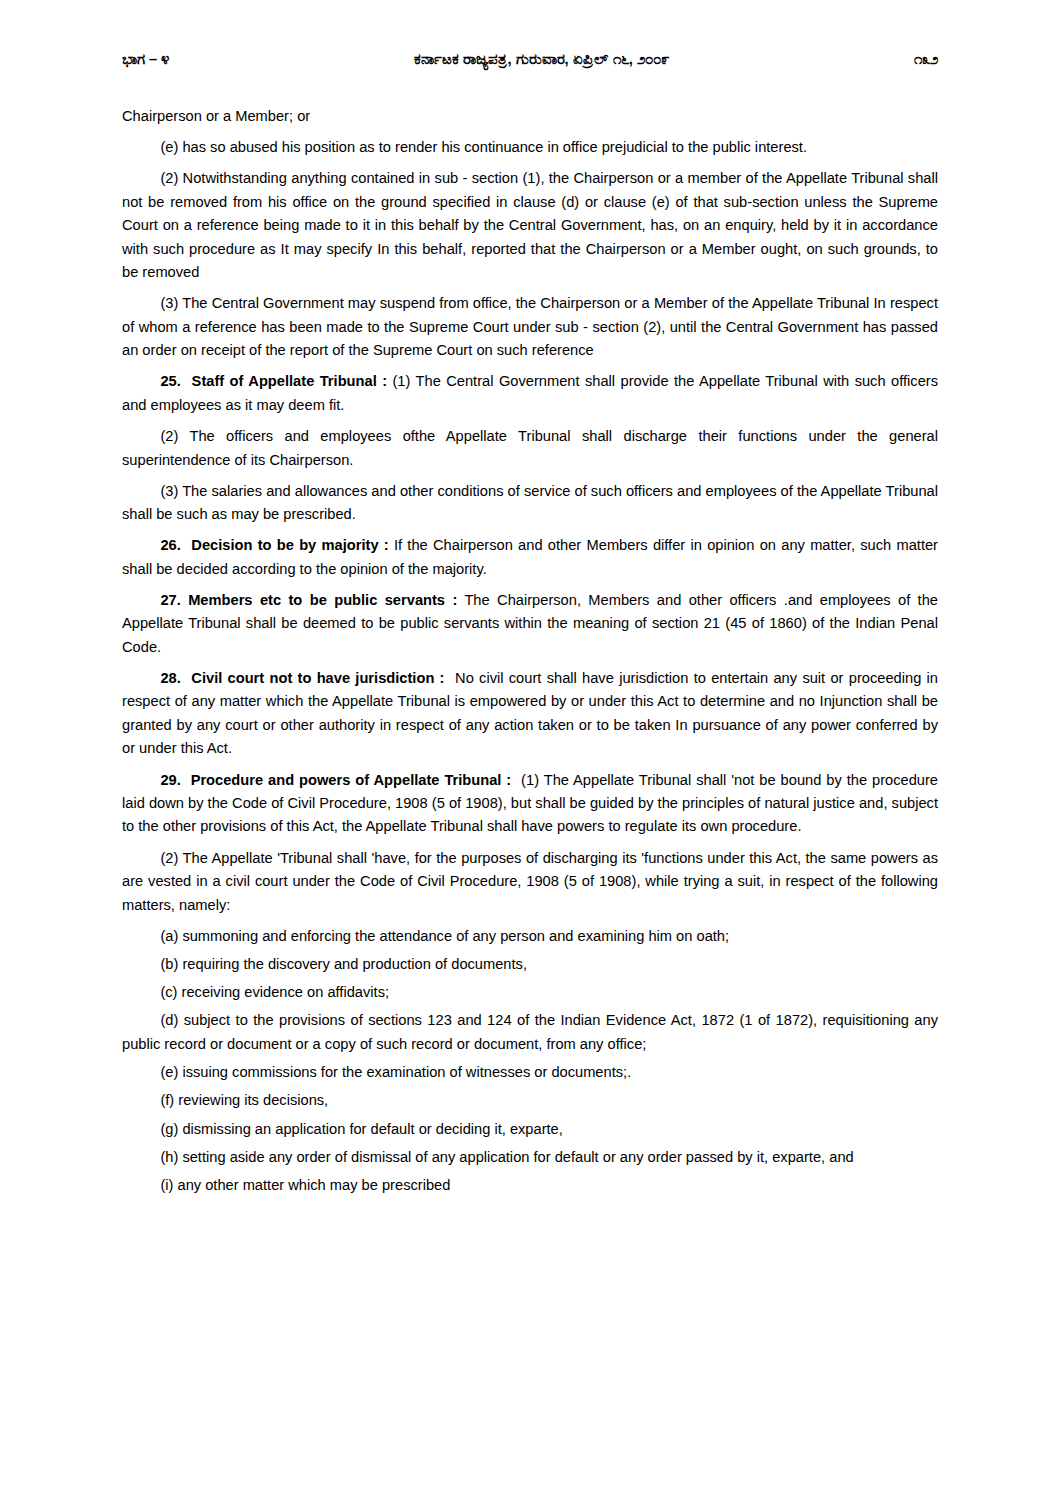ಭಾಗ – ೪ ಕರ್ನಾಟಕ ರಾಜ್ಯಪತ್ರ, ಗುರುವಾರ, ಏಪ್ರಿಲ್ ೧೬, ೨೦೦೯ ೧೩೨
Chairperson or a Member; or
(e) has so abused his position as to render his continuance in office prejudicial to the public interest.
(2) Notwithstanding anything contained in sub - section (1), the Chairperson or a member of the Appellate Tribunal shall not be removed from his office on the ground specified in clause (d) or clause (e) of that sub-section unless the Supreme Court on a reference being made to it in this behalf by the Central Government, has, on an enquiry, held by it in accordance with such procedure as It may specify In this behalf, reported that the Chairperson or a Member ought, on such grounds, to be removed
(3) The Central Government may suspend from office, the Chairperson or a Member of the Appellate Tribunal In respect of whom a reference has been made to the Supreme Court under sub - section (2), until the Central Government has passed an order on receipt of the report of the Supreme Court on such reference
25. Staff of Appellate Tribunal : (1) The Central Government shall provide the Appellate Tribunal with such officers and employees as it may deem fit.
(2) The officers and employees ofthe Appellate Tribunal shall discharge their functions under the general superintendence of its Chairperson.
(3) The salaries and allowances and other conditions of service of such officers and employees of the Appellate Tribunal shall be such as may be prescribed.
26. Decision to be by majority : If the Chairperson and other Members differ in opinion on any matter, such matter shall be decided according to the opinion of the majority.
27. Members etc to be public servants : The Chairperson, Members and other officers .and employees of the Appellate Tribunal shall be deemed to be public servants within the meaning of section 21 (45 of 1860) of the Indian Penal Code.
28. Civil court not to have jurisdiction : No civil court shall have jurisdiction to entertain any suit or proceeding in respect of any matter which the Appellate Tribunal is empowered by or under this Act to determine and no Injunction shall be granted by any court or other authority in respect of any action taken or to be taken In pursuance of any power conferred by or under this Act.
29. Procedure and powers of Appellate Tribunal : (1) The Appellate Tribunal shall 'not be bound by the procedure laid down by the Code of Civil Procedure, 1908 (5 of 1908), but shall be guided by the principles of natural justice and, subject to the other provisions of this Act, the Appellate Tribunal shall have powers to regulate its own procedure.
(2) The Appellate 'Tribunal shall 'have, for the purposes of discharging its 'functions under this Act, the same powers as are vested in a civil court under the Code of Civil Procedure, 1908 (5 of 1908), while trying a suit, in respect of the following matters, namely:
(a) summoning and enforcing the attendance of any person and examining him on oath;
(b) requiring the discovery and production of documents,
(c) receiving evidence on affidavits;
(d) subject to the provisions of sections 123 and 124 of the Indian Evidence Act, 1872 (1 of 1872), requisitioning any public record or document or a copy of such record or document, from any office;
(e) issuing commissions for the examination of witnesses or documents;.
(f) reviewing its decisions,
(g) dismissing an application for default or deciding it, exparte,
(h) setting aside any order of dismissal of any application for default or any order passed by it, exparte, and
(i) any other matter which may be prescribed